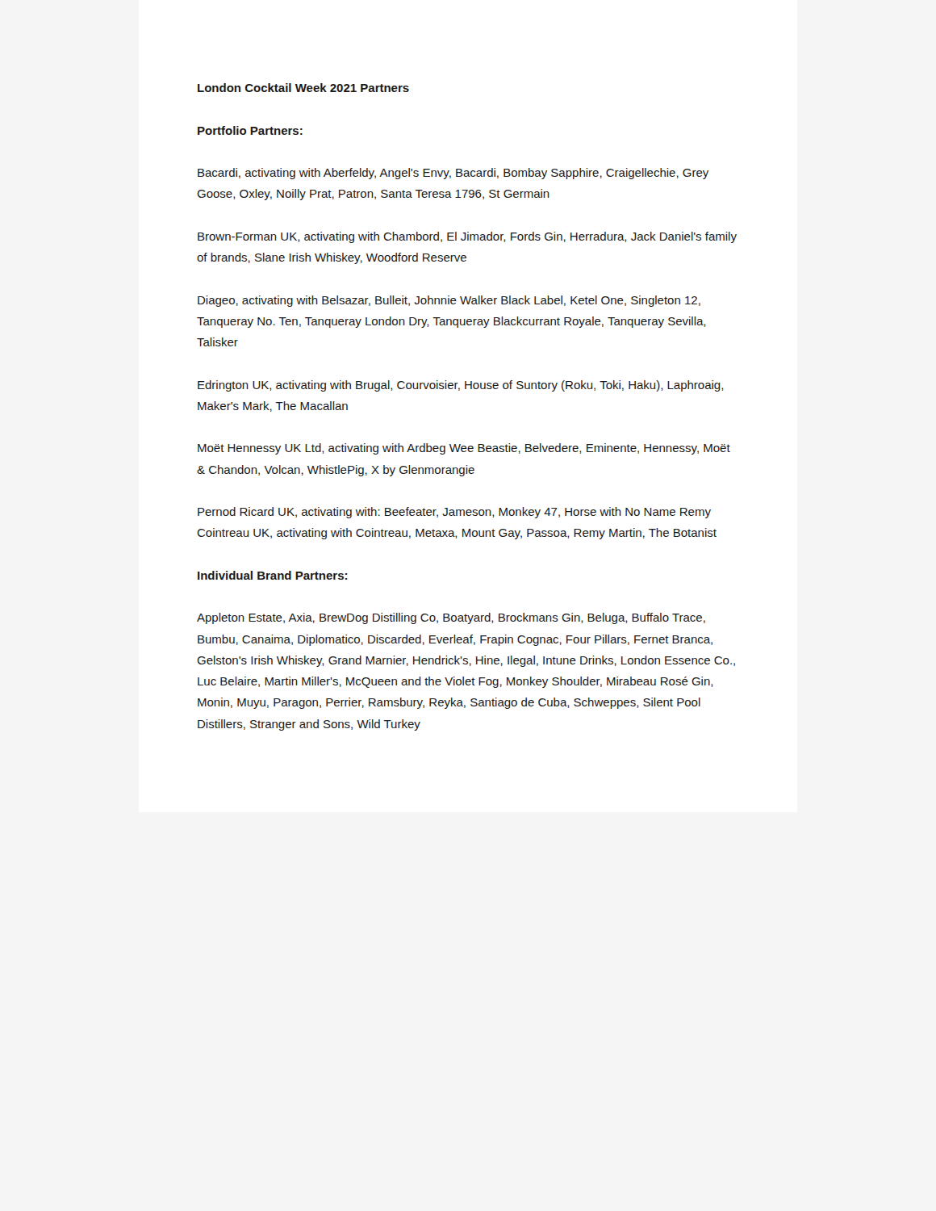London Cocktail Week 2021 Partners
Portfolio Partners:
Bacardi, activating with Aberfeldy, Angel's Envy, Bacardi, Bombay Sapphire, Craigellechie, Grey Goose, Oxley, Noilly Prat, Patron, Santa Teresa 1796, St Germain
Brown-Forman UK, activating with Chambord, El Jimador, Fords Gin, Herradura, Jack Daniel's family of brands, Slane Irish Whiskey, Woodford Reserve
Diageo, activating with Belsazar, Bulleit, Johnnie Walker Black Label, Ketel One, Singleton 12, Tanqueray No. Ten, Tanqueray London Dry, Tanqueray Blackcurrant Royale, Tanqueray Sevilla, Talisker
Edrington UK, activating with Brugal, Courvoisier, House of Suntory (Roku, Toki, Haku), Laphroaig, Maker's Mark, The Macallan
Moët Hennessy UK Ltd, activating with Ardbeg Wee Beastie, Belvedere, Eminente, Hennessy, Moët & Chandon, Volcan, WhistlePig, X by Glenmorangie
Pernod Ricard UK, activating with: Beefeater, Jameson, Monkey 47, Horse with No Name Remy Cointreau UK, activating with Cointreau, Metaxa, Mount Gay, Passoa, Remy Martin, The Botanist
Individual Brand Partners:
Appleton Estate, Axia, BrewDog Distilling Co, Boatyard, Brockmans Gin, Beluga, Buffalo Trace, Bumbu, Canaima, Diplomatico, Discarded, Everleaf, Frapin Cognac, Four Pillars, Fernet Branca, Gelston's Irish Whiskey, Grand Marnier, Hendrick's, Hine, Ilegal, Intune Drinks, London Essence Co., Luc Belaire, Martin Miller's, McQueen and the Violet Fog, Monkey Shoulder, Mirabeau Rosé Gin, Monin, Muyu, Paragon, Perrier, Ramsbury, Reyka, Santiago de Cuba, Schweppes, Silent Pool Distillers, Stranger and Sons, Wild Turkey